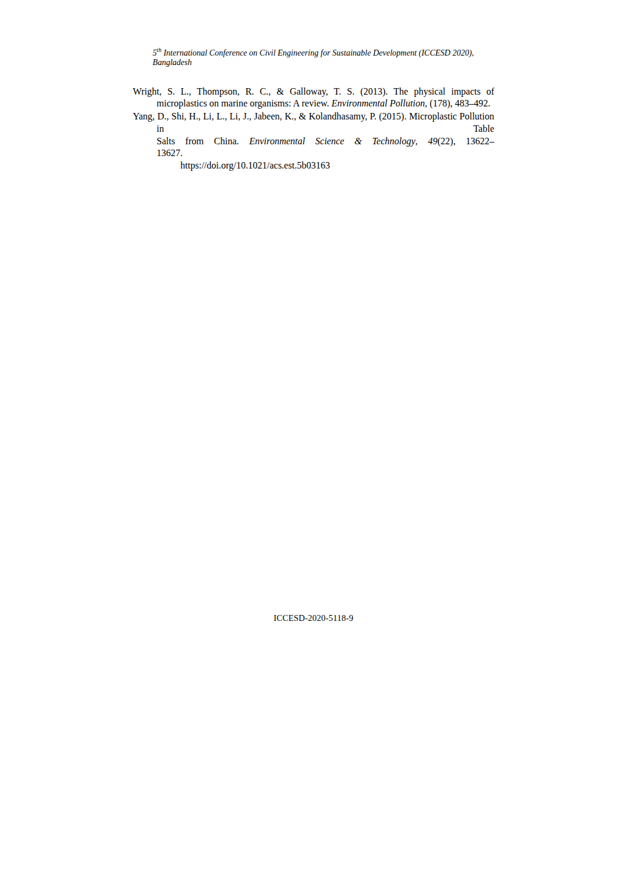5th International Conference on Civil Engineering for Sustainable Development (ICCESD 2020), Bangladesh
Wright, S. L., Thompson, R. C., & Galloway, T. S. (2013). The physical impacts of microplastics on marine organisms: A review. Environmental Pollution, (178), 483–492.
Yang, D., Shi, H., Li, L., Li, J., Jabeen, K., & Kolandhasamy, P. (2015). Microplastic Pollution in Table Salts from China. Environmental Science & Technology, 49(22), 13622–13627. https://doi.org/10.1021/acs.est.5b03163
ICCESD-2020-5118-9